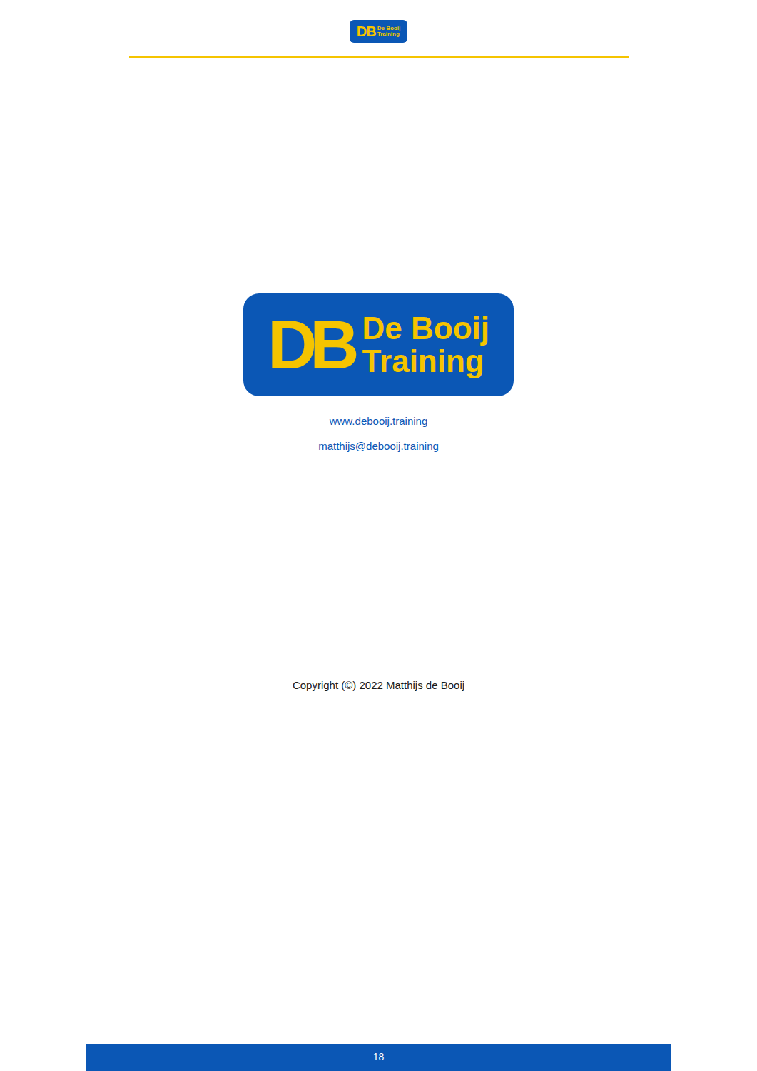DB De Booij
Training
DB De Booij
Training
www.debooij.training
matthijs@debooij.training
Copyright (©) 2022 Matthijs de Booij
18